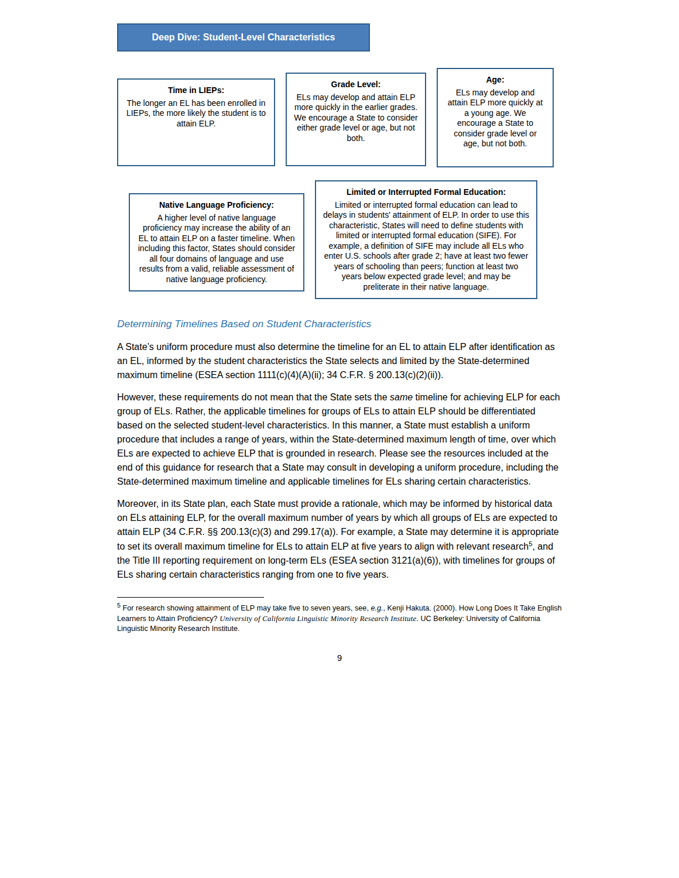Deep Dive: Student-Level Characteristics
Time in LIEPs:
The longer an EL has been enrolled in LIEPs, the more likely the student is to attain ELP.
Grade Level:
ELs may develop and attain ELP more quickly in the earlier grades. We encourage a State to consider either grade level or age, but not both.
Age:
ELs may develop and attain ELP more quickly at a young age. We encourage a State to consider grade level or age, but not both.
Native Language Proficiency:
A higher level of native language proficiency may increase the ability of an EL to attain ELP on a faster timeline. When including this factor, States should consider all four domains of language and use results from a valid, reliable assessment of native language proficiency.
Limited or Interrupted Formal Education:
Limited or interrupted formal education can lead to delays in students' attainment of ELP. In order to use this characteristic, States will need to define students with limited or interrupted formal education (SIFE). For example, a definition of SIFE may include all ELs who enter U.S. schools after grade 2; have at least two fewer years of schooling than peers; function at least two years below expected grade level; and may be preliterate in their native language.
Determining Timelines Based on Student Characteristics
A State’s uniform procedure must also determine the timeline for an EL to attain ELP after identification as an EL, informed by the student characteristics the State selects and limited by the State-determined maximum timeline (ESEA section 1111(c)(4)(A)(ii); 34 C.F.R. § 200.13(c)(2)(ii)).
However, these requirements do not mean that the State sets the same timeline for achieving ELP for each group of ELs. Rather, the applicable timelines for groups of ELs to attain ELP should be differentiated based on the selected student-level characteristics. In this manner, a State must establish a uniform procedure that includes a range of years, within the State-determined maximum length of time, over which ELs are expected to achieve ELP that is grounded in research. Please see the resources included at the end of this guidance for research that a State may consult in developing a uniform procedure, including the State-determined maximum timeline and applicable timelines for ELs sharing certain characteristics.
Moreover, in its State plan, each State must provide a rationale, which may be informed by historical data on ELs attaining ELP, for the overall maximum number of years by which all groups of ELs are expected to attain ELP (34 C.F.R. §§ 200.13(c)(3) and 299.17(a)). For example, a State may determine it is appropriate to set its overall maximum timeline for ELs to attain ELP at five years to align with relevant research5, and the Title III reporting requirement on long-term ELs (ESEA section 3121(a)(6)), with timelines for groups of ELs sharing certain characteristics ranging from one to five years.
5 For research showing attainment of ELP may take five to seven years, see, e.g., Kenji Hakuta. (2000). How Long Does It Take English Learners to Attain Proficiency? University of California Linguistic Minority Research Institute. UC Berkeley: University of California Linguistic Minority Research Institute.
9